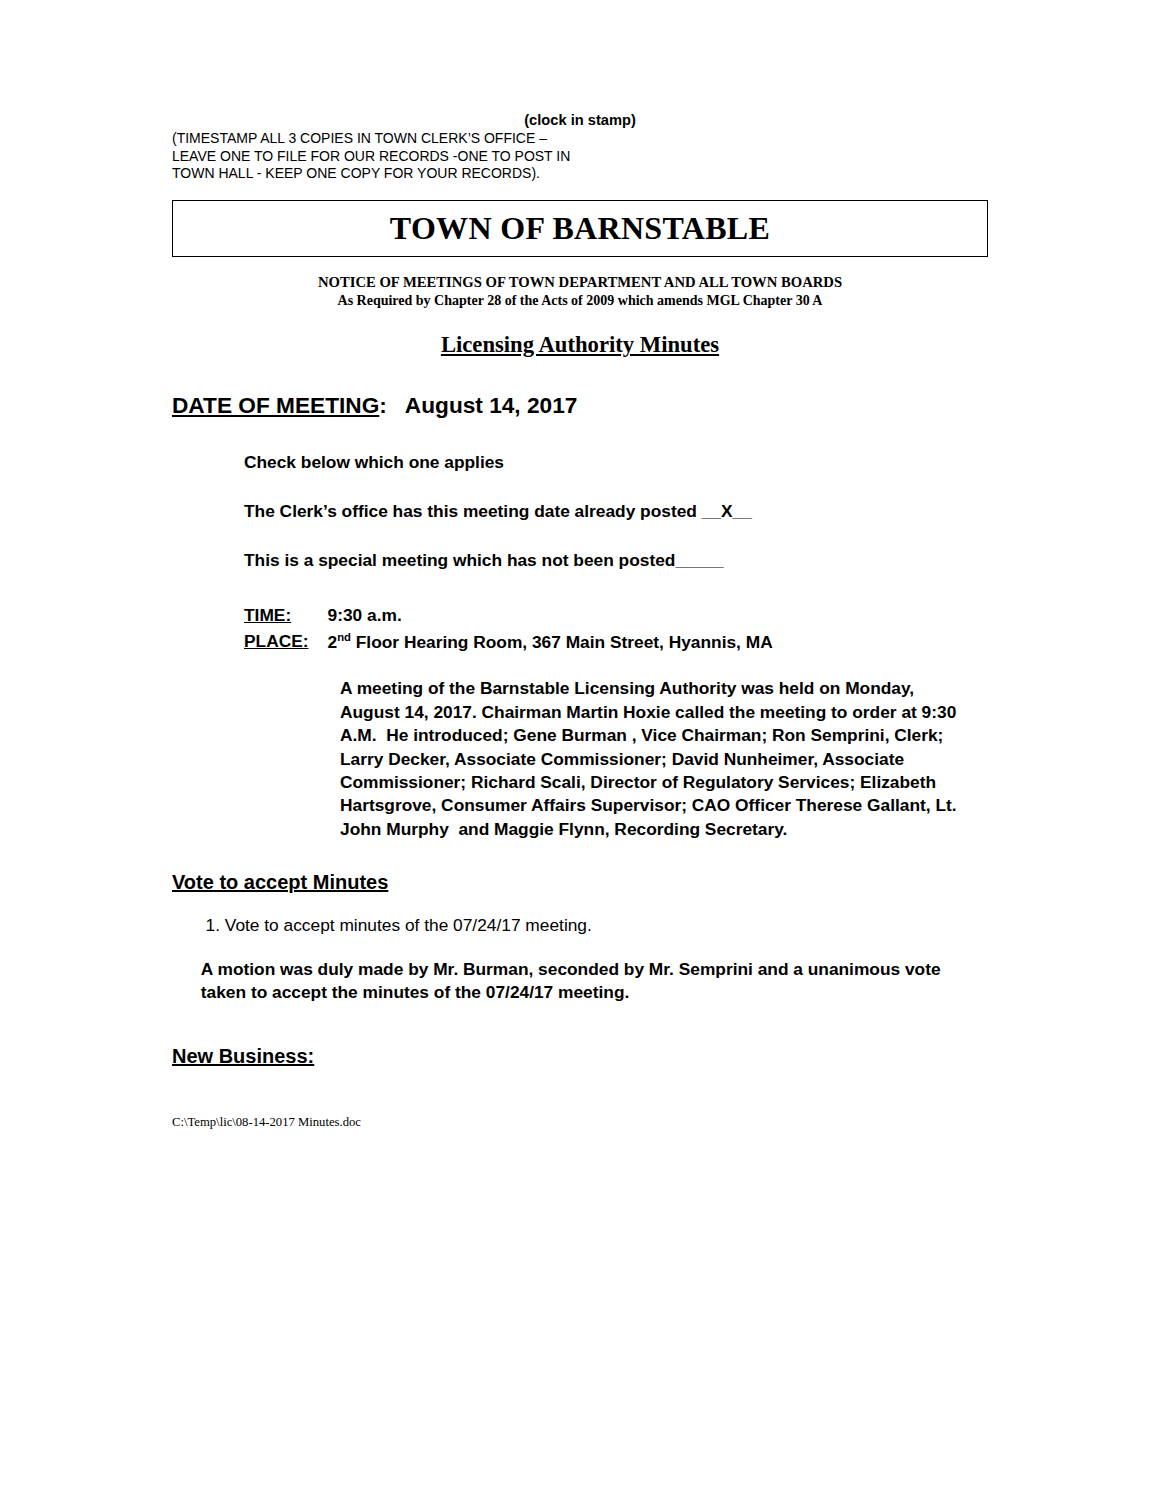(clock in stamp)
(Timestamp all 3 copies in Town Clerk’s Office –
Leave one to file for our records -one to post in
Town Hall - Keep one copy for your records).
TOWN OF BARNSTABLE
NOTICE OF MEETINGS OF TOWN DEPARTMENT AND ALL TOWN BOARDS
As Required by Chapter 28 of the Acts of 2009 which amends MGL Chapter 30 A
Licensing Authority Minutes
DATE OF MEETING: August 14, 2017
Check below which one applies
The Clerk’s office has this meeting date already posted __X__
This is a special meeting which has not been posted_____
| TIME: | 9:30 a.m. |
| PLACE: | 2 nd Floor Hearing Room, 367 Main Street, Hyannis, MA |
A meeting of the Barnstable Licensing Authority was held on Monday, August 14, 2017. Chairman Martin Hoxie called the meeting to order at 9:30 A.M. He introduced; Gene Burman , Vice Chairman; Ron Semprini, Clerk; Larry Decker, Associate Commissioner; David Nunheimer, Associate Commissioner; Richard Scali, Director of Regulatory Services; Elizabeth Hartsgrove, Consumer Affairs Supervisor; CAO Officer Therese Gallant, Lt. John Murphy and Maggie Flynn, Recording Secretary.
Vote to accept Minutes
Vote to accept minutes of the 07/24/17 meeting.
A motion was duly made by Mr. Burman, seconded by Mr. Semprini and a unanimous vote taken to accept the minutes of the 07/24/17 meeting.
New Business:
C:\Temp\lic\08-14-2017 Minutes.doc